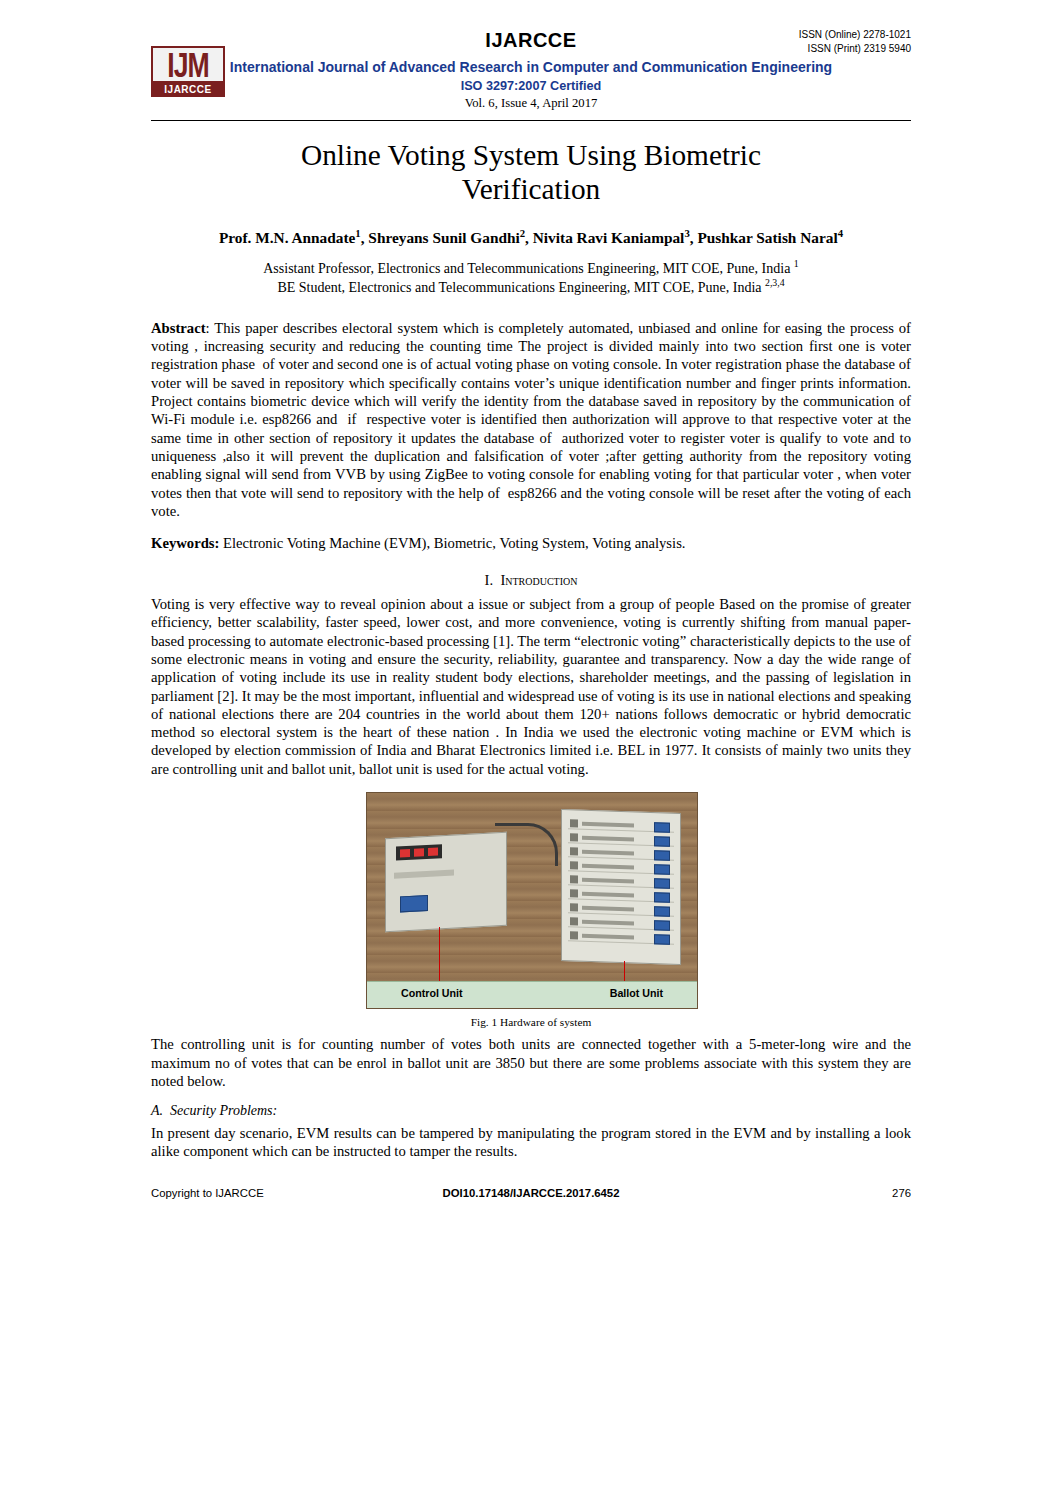IJM
IJARCCE
ISSN (Online) 2278-1021
ISSN (Print) 2319 5940
IJARCCE
International Journal of Advanced Research in Computer and Communication Engineering
ISO 3297:2007 Certified
Vol. 6, Issue 4, April 2017
Online Voting System Using Biometric
Verification
Prof. M.N. Annadate1, Shreyans Sunil Gandhi2, Nivita Ravi Kaniampal3, Pushkar Satish Naral4
Assistant Professor, Electronics and Telecommunications Engineering, MIT COE, Pune, India 1
BE Student, Electronics and Telecommunications Engineering, MIT COE, Pune, India 2,3,4
Abstract: This paper describes electoral system which is completely automated, unbiased and online for easing the process of voting , increasing security and reducing the counting time The project is divided mainly into two section first one is voter registration phase of voter and second one is of actual voting phase on voting console. In voter registration phase the database of voter will be saved in repository which specifically contains voter’s unique identification number and finger prints information. Project contains biometric device which will verify the identity from the database saved in repository by the communication of Wi-Fi module i.e. esp8266 and if respective voter is identified then authorization will approve to that respective voter at the same time in other section of repository it updates the database of authorized voter to register voter is qualify to vote and to uniqueness ,also it will prevent the duplication and falsification of voter ;after getting authority from the repository voting enabling signal will send from VVB by using ZigBee to voting console for enabling voting for that particular voter , when voter votes then that vote will send to repository with the help of esp8266 and the voting console will be reset after the voting of each vote.
Keywords: Electronic Voting Machine (EVM), Biometric, Voting System, Voting analysis.
I. Introduction
Voting is very effective way to reveal opinion about a issue or subject from a group of people Based on the promise of greater efficiency, better scalability, faster speed, lower cost, and more convenience, voting is currently shifting from manual paper-based processing to automate electronic-based processing [1]. The term “electronic voting” characteristically depicts to the use of some electronic means in voting and ensure the security, reliability, guarantee and transparency. Now a day the wide range of application of voting include its use in reality student body elections, shareholder meetings, and the passing of legislation in parliament [2]. It may be the most important, influential and widespread use of voting is its use in national elections and speaking of national elections there are 204 countries in the world about them 120+ nations follows democratic or hybrid democratic method so electoral system is the heart of these nation . In India we used the electronic voting machine or EVM which is developed by election commission of India and Bharat Electronics limited i.e. BEL in 1977. It consists of mainly two units they are controlling unit and ballot unit, ballot unit is used for the actual voting.
Control Unit Ballot Unit
Fig. 1 Hardware of system
The controlling unit is for counting number of votes both units are connected together with a 5-meter-long wire and the maximum no of votes that can be enrol in ballot unit are 3850 but there are some problems associate with this system they are noted below.
A. Security Problems:
In present day scenario, EVM results can be tampered by manipulating the program stored in the EVM and by installing a look alike component which can be instructed to tamper the results.
Copyright to IJARCCE
DOI10.17148/IJARCCE.2017.6452
276